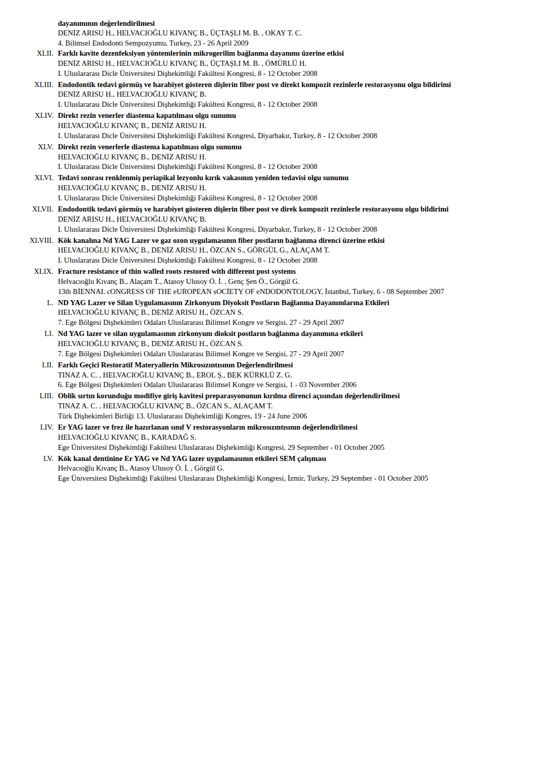dayanımının değerlendirilmesi
DENİZ ARISU H., HELVACIOĞLU KIVANÇ B., ÜÇTAŞLI M. B. , OKAY T. C.
4. Bilimsel Endodonti Sempozyumu, Turkey, 23 - 26 April 2009
XLII.
Farklı kavite dezenfeksiyon yöntemlerinin mikrogerilim bağlanma dayanımı üzerine etkisi
DENİZ ARISU H., HELVACIOĞLU KIVANÇ B., ÜÇTAŞLI M. B. , ÖMÜRLÜ H.
I. Uluslararası Dicle Üniversitesi Dişhekimliği Fakültesi Kongresi, 8 - 12 October 2008
XLIII.
Endodontik tedavi görmüş ve harabiyet gösteren dişlerin fiber post ve direkt kompozit rezinlerle restorasyonu olgu bildirimi
DENİZ ARISU H., HELVACIOĞLU KIVANÇ B.
I. Uluslararası Dicle Üniversitesi Dişhekimliği Fakültesi Kongresi, 8 - 12 October 2008
XLIV.
Direkt rezin venerler diastema kapatılması olgu sunumu
HELVACIOĞLU KIVANÇ B., DENİZ ARISU H.
I. Uluslararası Dicle Üniversitesi Dişhekimliği Fakültesi Kongresi, Diyarbakır, Turkey, 8 - 12 October 2008
XLV.
Direkt rezin venerlerle diastema kapatılması olgu sunumu
HELVACIOĞLU KIVANÇ B., DENİZ ARISU H.
I. Uluslararası Dicle Üniversitesi Dişhekimliği Fakültesi Kongresi, 8 - 12 October 2008
XLVI.
Tedavi sonrası renklenmiş periapikal lezyonlu kırık vakasının yeniden tedavisi olgu sunumu
HELVACIOĞLU KIVANÇ B., DENİZ ARISU H.
I. Uluslararası Dicle Üniversitesi Dişhekimliği Fakültesi Kongresi, 8 - 12 October 2008
XLVII.
Endodontik tedavi görmüş ve harabiyet gösteren dişlerin fiber post ve direk kompozit rezinlerle restorasyonu olgu bildirimi
DENİZ ARISU H., HELVACIOĞLU KIVANÇ B.
I. Uluslararası Dicle Üniversitesi Dişhekimliği Fakültesi Kongresi, Diyarbakır, Turkey, 8 - 12 October 2008
XLVIII.
Kök kanalına Nd YAG Lazer ve gaz ozon uygulamasının fiber postların bağlanma direnci üzerine etkisi
HELVACIOĞLU KIVANÇ B., DENİZ ARISU H., ÖZCAN S., GÖRGÜL G., ALAÇAM T.
I. Uluslararası Dicle Üniversitesi Dişhekimliği Fakültesi Kongresi, 8 - 12 October 2008
XLIX.
Fracture resistance of thin walled roots restored with different post systems
Helvacıoğlu Kıvanç B., Alaçam T., Atasoy Ulusoy Ö. İ. , Genç Şen Ö., Görgül G.
13th BİENNAL cONGRESS OF THE eUROPEAN sOCİETY OF eNDODONTOLOGY, İstanbul, Turkey, 6 - 08 September 2007
L.
ND YAG Lazer ve Silan Uygulamasının Zirkonyum Diyoksit Postların Bağlanma Dayanımlarına Etkileri
HELVACIOĞLU KIVANÇ B., DENİZ ARISU H., ÖZCAN S.
7. Ege Bölgesi Dişhekimleri Odaları Uluslararası Bilimsel Kongre ve Sergisi, 27 - 29 April 2007
LI.
Nd YAG lazer ve silan uygulamasının zirkonyum dioksit postların bağlanma dayanımına etkileri
HELVACIOĞLU KIVANÇ B., DENİZ ARISU H., ÖZCAN S.
7. Ege Bölgesi Dişhekimleri Odaları Uluslararası Bilimsel Kongre ve Sergisi, 27 - 29 April 2007
LII.
Farklı Geçici Restoratif Materyallerin Mikrosızıntısının Değerlendirilmesi
TINAZ A. C. , HELVACIOĞLU KIVANÇ B., EROL Ş., BEK KÜRKLÜ Z. G.
6. Ege Bölgesi Dişhekimleri Odaları Uluslararası Bilimsel Kongre ve Sergisi, 1 - 03 November 2006
LIII.
Oblik sırtın korunduğu modifiye giriş kavitesi preparasyonunun kırılma direnci açısından değerlendirilmesi
TINAZ A. C. , HELVACIOĞLU KIVANÇ B., ÖZCAN S., ALAÇAM T.
Türk Dişhekimleri Birliği 13. Uluslararası Dişhekimliği Kongres, 19 - 24 June 2006
LIV.
Er YAG lazer ve frez ile hazırlanan sınıf V restorasyonların mikrosızıntısının değerlendirilmesi
HELVACIOĞLU KIVANÇ B., KARADAĞ S.
Ege Üniversitesi Dişhekimliği Fakültesi Uluslararası Dişhekimliği Kongresi, 29 September - 01 October 2005
LV.
Kök kanal dentinine Er YAG ve Nd YAG lazer uygulamasının etkileri SEM çalışması
Helvacıoğlu Kıvanç B., Atasoy Ulusoy Ö. İ. , Görgül G.
Ege Üniversitesi Dişhekimliği Fakültesi Uluslararası Dişhekimliği Kongresi, İzmir, Turkey, 29 September - 01 October 2005